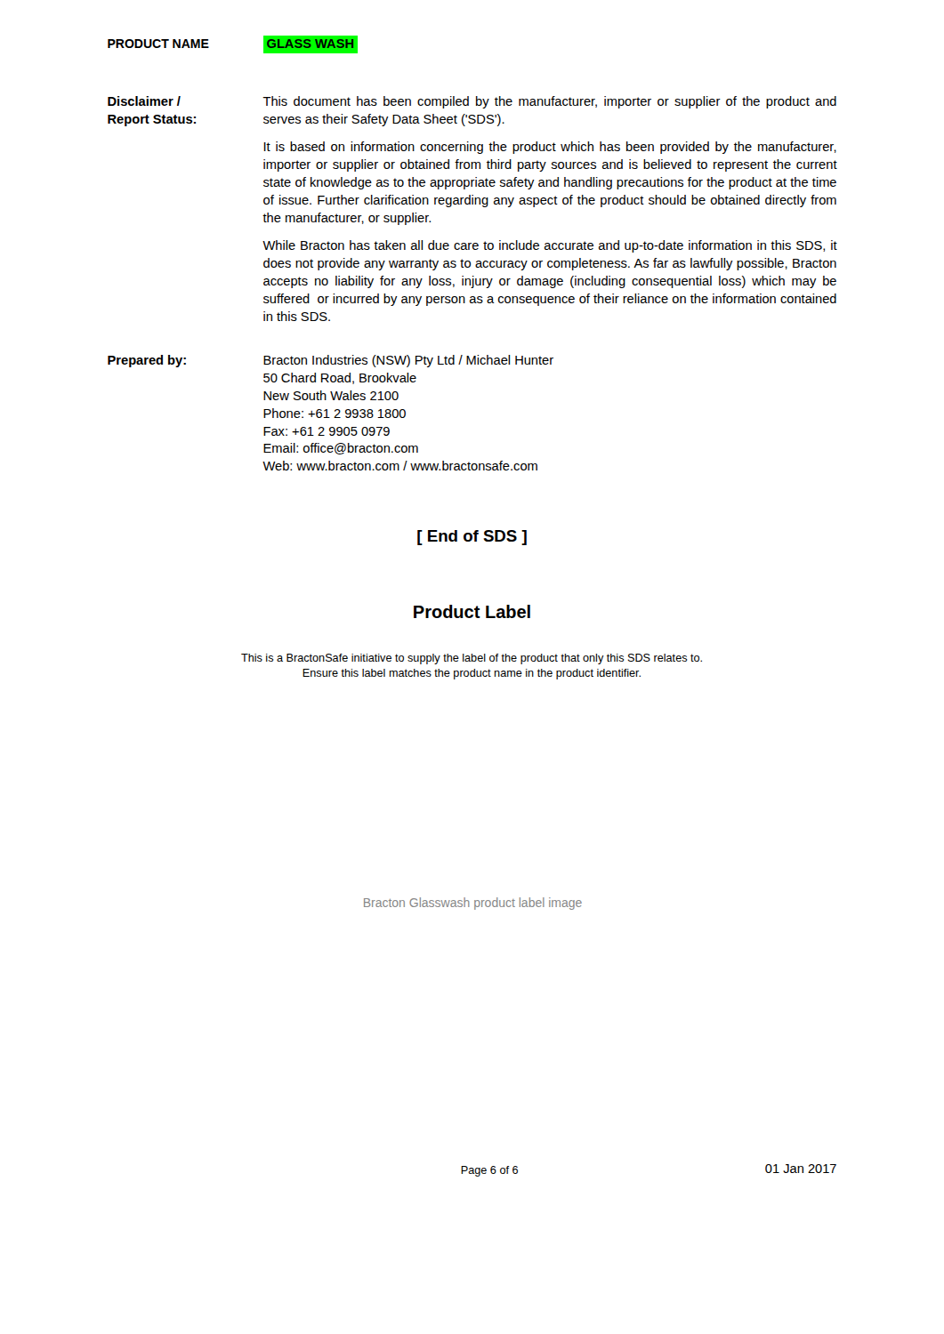PRODUCT NAME
GLASS WASH
Disclaimer /
Report Status:
This document has been compiled by the manufacturer, importer or supplier of the product and serves as their Safety Data Sheet ('SDS').
It is based on information concerning the product which has been provided by the manufacturer, importer or supplier or obtained from third party sources and is believed to represent the current state of knowledge as to the appropriate safety and handling precautions for the product at the time of issue. Further clarification regarding any aspect of the product should be obtained directly from the manufacturer, or supplier.
While Bracton has taken all due care to include accurate and up-to-date information in this SDS, it does not provide any warranty as to accuracy or completeness. As far as lawfully possible, Bracton accepts no liability for any loss, injury or damage (including consequential loss) which may be suffered or incurred by any person as a consequence of their reliance on the information contained in this SDS.
Prepared by:
Bracton Industries (NSW) Pty Ltd / Michael Hunter
50 Chard Road, Brookvale
New South Wales 2100
Phone: +61 2 9938 1800
Fax: +61 2 9905 0979
Email: office@bracton.com
Web: www.bracton.com / www.bractonsafe.com
[ End of SDS ]
Product Label
This is a BractonSafe initiative to supply the label of the product that only this SDS relates to.
Ensure this label matches the product name in the product identifier.
Page 6 of 6
01 Jan 2017